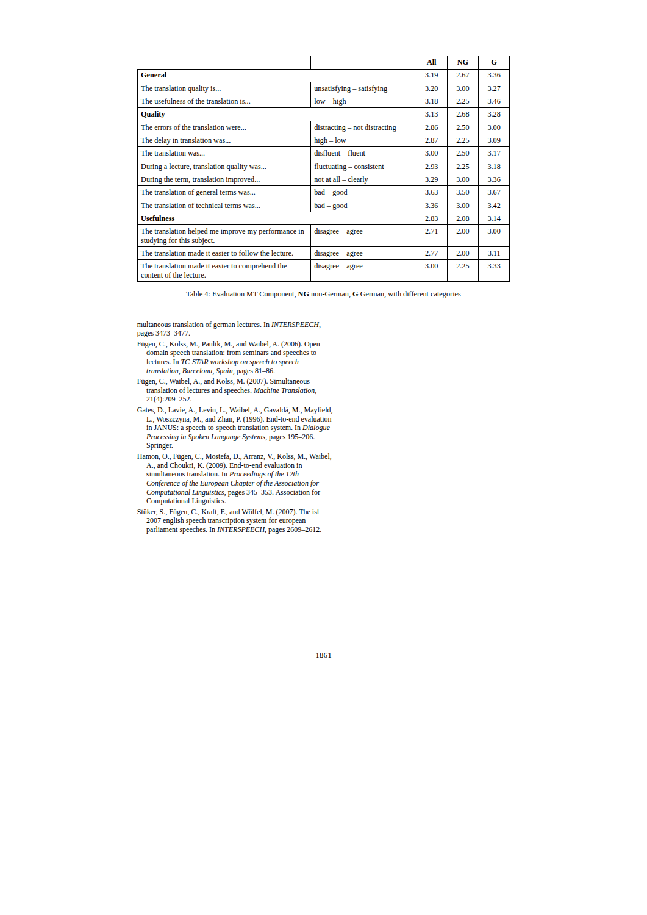| | | All | NG | G |
| --- | --- | --- | --- | --- |
| General | 3.19 | 2.67 | 3.36 |
| The translation quality is... | unsatisfying – satisfying | 3.20 | 3.00 | 3.27 |
| The usefulness of the translation is... | low – high | 3.18 | 2.25 | 3.46 |
| Quality | 3.13 | 2.68 | 3.28 |
| The errors of the translation were... | distracting – not distracting | 2.86 | 2.50 | 3.00 |
| The delay in translation was... | high – low | 2.87 | 2.25 | 3.09 |
| The translation was... | disfluent – fluent | 3.00 | 2.50 | 3.17 |
| During a lecture, translation quality was... | fluctuating – consistent | 2.93 | 2.25 | 3.18 |
| During the term, translation improved... | not at all – clearly | 3.29 | 3.00 | 3.36 |
| The translation of general terms was... | bad – good | 3.63 | 3.50 | 3.67 |
| The translation of technical terms was... | bad – good | 3.36 | 3.00 | 3.42 |
| Usefulness | 2.83 | 2.08 | 3.14 |
| The translation helped me improve my perfor­mance in studying for this subject. | disagree – agree | 2.71 | 2.00 | 3.00 |
| The translation made it easier to follow the lec­ture. | disagree – agree | 2.77 | 2.00 | 3.11 |
| The translation made it easier to comprehend the content of the lecture. | disagree – agree | 3.00 | 2.25 | 3.33 |
Table 4: Evaluation MT Component, NG non-German, G German, with different categories
multaneous translation of german lectures. In INTER­SPEECH, pages 3473–3477.
Fügen, C., Kolss, M., Paulik, M., and Waibel, A. (2006). Open domain speech translation: from seminars and speeches to lectures. In TC-STAR workshop on speech to speech translation, Barcelona, Spain, pages 81–86.
Fügen, C., Waibel, A., and Kolss, M. (2007). Simultane­ous translation of lectures and speeches. Machine Trans­lation, 21(4):209–252.
Gates, D., Lavie, A., Levin, L., Waibel, A., Gavaldà, M., Mayfield, L., Woszczyna, M., and Zhan, P. (1996). End-to-end evaluation in JANUS: a speech-to-speech trans­lation system. In Dialogue Processing in Spoken Lan­guage Systems, pages 195–206. Springer.
Hamon, O., Fügen, C., Mostefa, D., Arranz, V., Kolss, M., Waibel, A., and Choukri, K. (2009). End-to-end evalu­ation in simultaneous translation. In Proceedings of the 12th Conference of the European Chapter of the Asso­ciation for Computational Linguistics, pages 345–353. Association for Computational Linguistics.
Stüker, S., Fügen, C., Kraft, F., and Wölfel, M. (2007). The isl 2007 english speech transcription system for european parliament speeches. In INTERSPEECH, pages 2609–2612.
1861